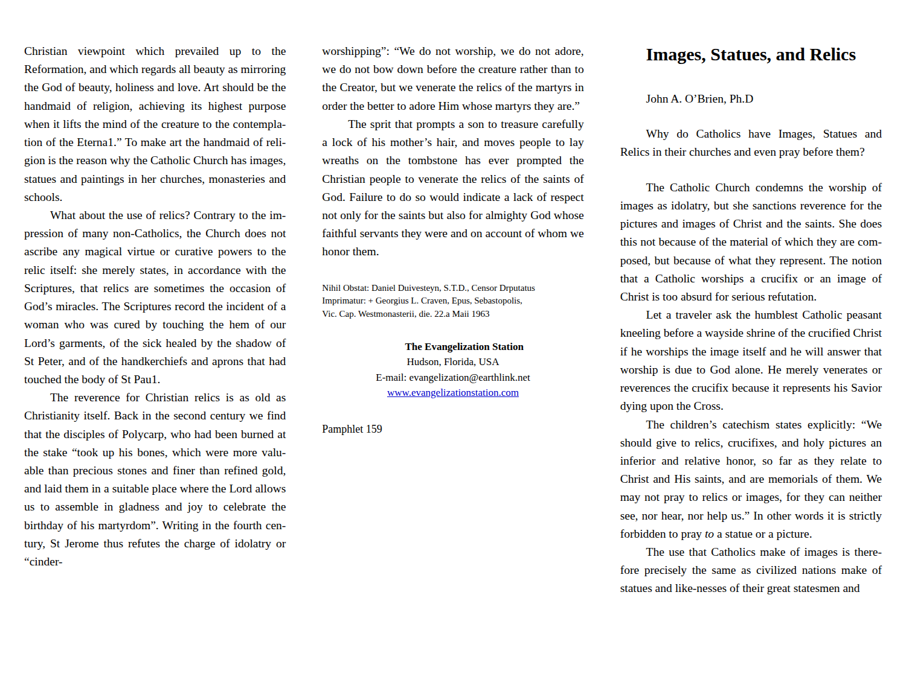Christian viewpoint which prevailed up to the Reformation, and which regards all beauty as mirroring the God of beauty, holiness and love. Art should be the handmaid of religion, achieving its highest purpose when it lifts the mind of the creature to the contemplation of the Eterna1.” To make art the handmaid of religion is the reason why the Catholic Church has images, statues and paintings in her churches, monasteries and schools.
What about the use of relics? Contrary to the impression of many non-Catholics, the Church does not ascribe any magical virtue or curative powers to the relic itself: she merely states, in accordance with the Scriptures, that relics are sometimes the occasion of God’s miracles. The Scriptures record the incident of a woman who was cured by touching the hem of our Lord’s garments, of the sick healed by the shadow of St Peter, and of the handkerchiefs and aprons that had touched the body of St Pau1.
The reverence for Christian relics is as old as Christianity itself. Back in the second century we find that the disciples of Polycarp, who had been burned at the stake “took up his bones, which were more valuable than precious stones and finer than refined gold, and laid them in a suitable place where the Lord allows us to assemble in gladness and joy to celebrate the birthday of his martyrdom”. Writing in the fourth century, St Jerome thus refutes the charge of idolatry or “cinder-
worshipping”: “We do not worship, we do not adore, we do not bow down before the creature rather than to the Creator, but we venerate the relics of the martyrs in order the better to adore Him whose martyrs they are.”
The sprit that prompts a son to treasure carefully a lock of his mother’s hair, and moves people to lay wreaths on the tombstone has ever prompted the Christian people to venerate the relics of the saints of God. Failure to do so would indicate a lack of respect not only for the saints but also for almighty God whose faithful servants they were and on account of whom we honor them.
Nihil Obstat: Daniel Duivesteyn, S.T.D., Censor Drputatus
Imprimatur: + Georgius L. Craven, Epus, Sebastopolis,
Vic. Cap. Westmonasterii, die. 22.a Maii 1963
The Evangelization Station
Hudson, Florida, USA
E-mail: evangelization@earthlink.net
www.evangelizationstation.com
Pamphlet 159
Images, Statues, and Relics
John A. O’Brien, Ph.D
Why do Catholics have Images, Statues and Relics in their churches and even pray before them?
The Catholic Church condemns the worship of images as idolatry, but she sanctions reverence for the pictures and images of Christ and the saints. She does this not because of the material of which they are composed, but because of what they represent. The notion that a Catholic worships a crucifix or an image of Christ is too absurd for serious refutation.
Let a traveler ask the humblest Catholic peasant kneeling before a wayside shrine of the crucified Christ if he worships the image itself and he will answer that worship is due to God alone. He merely venerates or reverences the crucifix because it represents his Savior dying upon the Cross.
The children’s catechism states explicitly: “We should give to relics, crucifixes, and holy pictures an inferior and relative honor, so far as they relate to Christ and His saints, and are memorials of them. We may not pray to relics or images, for they can neither see, nor hear, nor help us.” In other words it is strictly forbidden to pray to a statue or a picture.
The use that Catholics make of images is therefore precisely the same as civilized nations make of statues and like-nesses of their great statesmen and